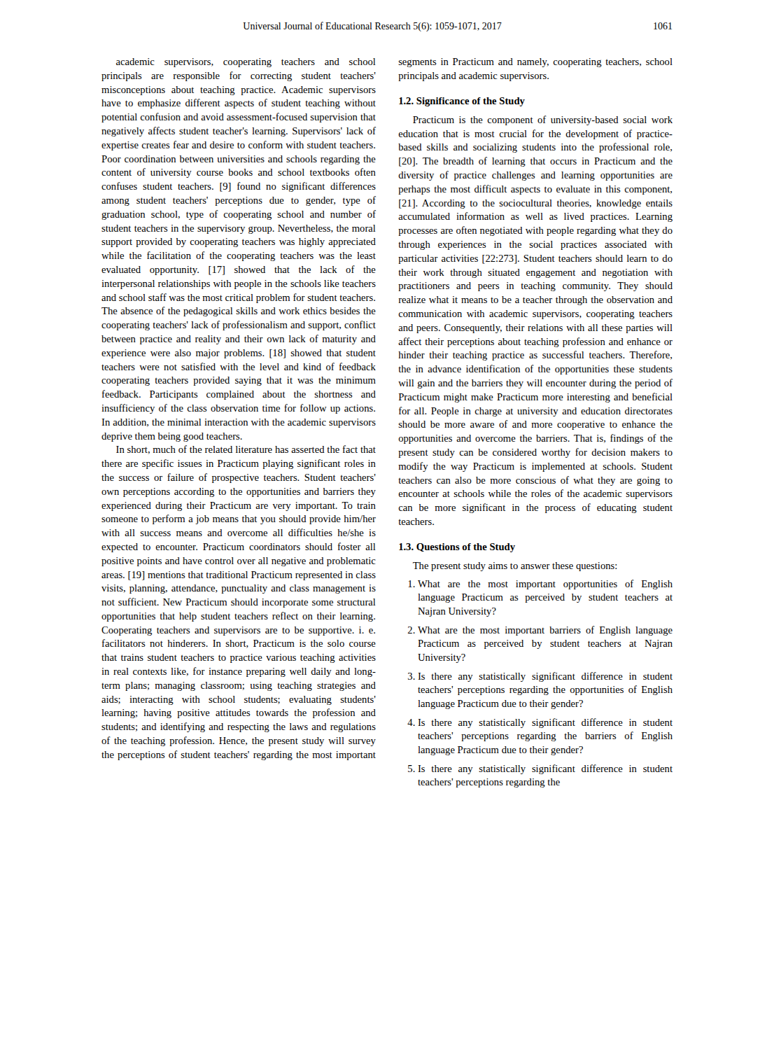Universal Journal of Educational Research 5(6): 1059-1071, 2017 1061
academic supervisors, cooperating teachers and school principals are responsible for correcting student teachers' misconceptions about teaching practice. Academic supervisors have to emphasize different aspects of student teaching without potential confusion and avoid assessment-focused supervision that negatively affects student teacher's learning. Supervisors' lack of expertise creates fear and desire to conform with student teachers. Poor coordination between universities and schools regarding the content of university course books and school textbooks often confuses student teachers. [9] found no significant differences among student teachers' perceptions due to gender, type of graduation school, type of cooperating school and number of student teachers in the supervisory group. Nevertheless, the moral support provided by cooperating teachers was highly appreciated while the facilitation of the cooperating teachers was the least evaluated opportunity. [17] showed that the lack of the interpersonal relationships with people in the schools like teachers and school staff was the most critical problem for student teachers. The absence of the pedagogical skills and work ethics besides the cooperating teachers' lack of professionalism and support, conflict between practice and reality and their own lack of maturity and experience were also major problems. [18] showed that student teachers were not satisfied with the level and kind of feedback cooperating teachers provided saying that it was the minimum feedback. Participants complained about the shortness and insufficiency of the class observation time for follow up actions. In addition, the minimal interaction with the academic supervisors deprive them being good teachers.
In short, much of the related literature has asserted the fact that there are specific issues in Practicum playing significant roles in the success or failure of prospective teachers. Student teachers' own perceptions according to the opportunities and barriers they experienced during their Practicum are very important. To train someone to perform a job means that you should provide him/her with all success means and overcome all difficulties he/she is expected to encounter. Practicum coordinators should foster all positive points and have control over all negative and problematic areas. [19] mentions that traditional Practicum represented in class visits, planning, attendance, punctuality and class management is not sufficient. New Practicum should incorporate some structural opportunities that help student teachers reflect on their learning. Cooperating teachers and supervisors are to be supportive. i. e. facilitators not hinderers. In short, Practicum is the solo course that trains student teachers to practice various teaching activities in real contexts like, for instance preparing well daily and long-term plans; managing classroom; using teaching strategies and aids; interacting with school students; evaluating students' learning; having positive attitudes towards the profession and students; and identifying and respecting the laws and regulations of the teaching profession. Hence, the present study will survey the perceptions of student teachers' regarding the most important segments in Practicum and namely, cooperating teachers, school principals and academic supervisors.
1.2. Significance of the Study
Practicum is the component of university-based social work education that is most crucial for the development of practice-based skills and socializing students into the professional role, [20]. The breadth of learning that occurs in Practicum and the diversity of practice challenges and learning opportunities are perhaps the most difficult aspects to evaluate in this component, [21]. According to the sociocultural theories, knowledge entails accumulated information as well as lived practices. Learning processes are often negotiated with people regarding what they do through experiences in the social practices associated with particular activities [22:273]. Student teachers should learn to do their work through situated engagement and negotiation with practitioners and peers in teaching community. They should realize what it means to be a teacher through the observation and communication with academic supervisors, cooperating teachers and peers. Consequently, their relations with all these parties will affect their perceptions about teaching profession and enhance or hinder their teaching practice as successful teachers. Therefore, the in advance identification of the opportunities these students will gain and the barriers they will encounter during the period of Practicum might make Practicum more interesting and beneficial for all. People in charge at university and education directorates should be more aware of and more cooperative to enhance the opportunities and overcome the barriers. That is, findings of the present study can be considered worthy for decision makers to modify the way Practicum is implemented at schools. Student teachers can also be more conscious of what they are going to encounter at schools while the roles of the academic supervisors can be more significant in the process of educating student teachers.
1.3. Questions of the Study
The present study aims to answer these questions:
What are the most important opportunities of English language Practicum as perceived by student teachers at Najran University?
What are the most important barriers of English language Practicum as perceived by student teachers at Najran University?
Is there any statistically significant difference in student teachers' perceptions regarding the opportunities of English language Practicum due to their gender?
Is there any statistically significant difference in student teachers' perceptions regarding the barriers of English language Practicum due to their gender?
Is there any statistically significant difference in student teachers' perceptions regarding the